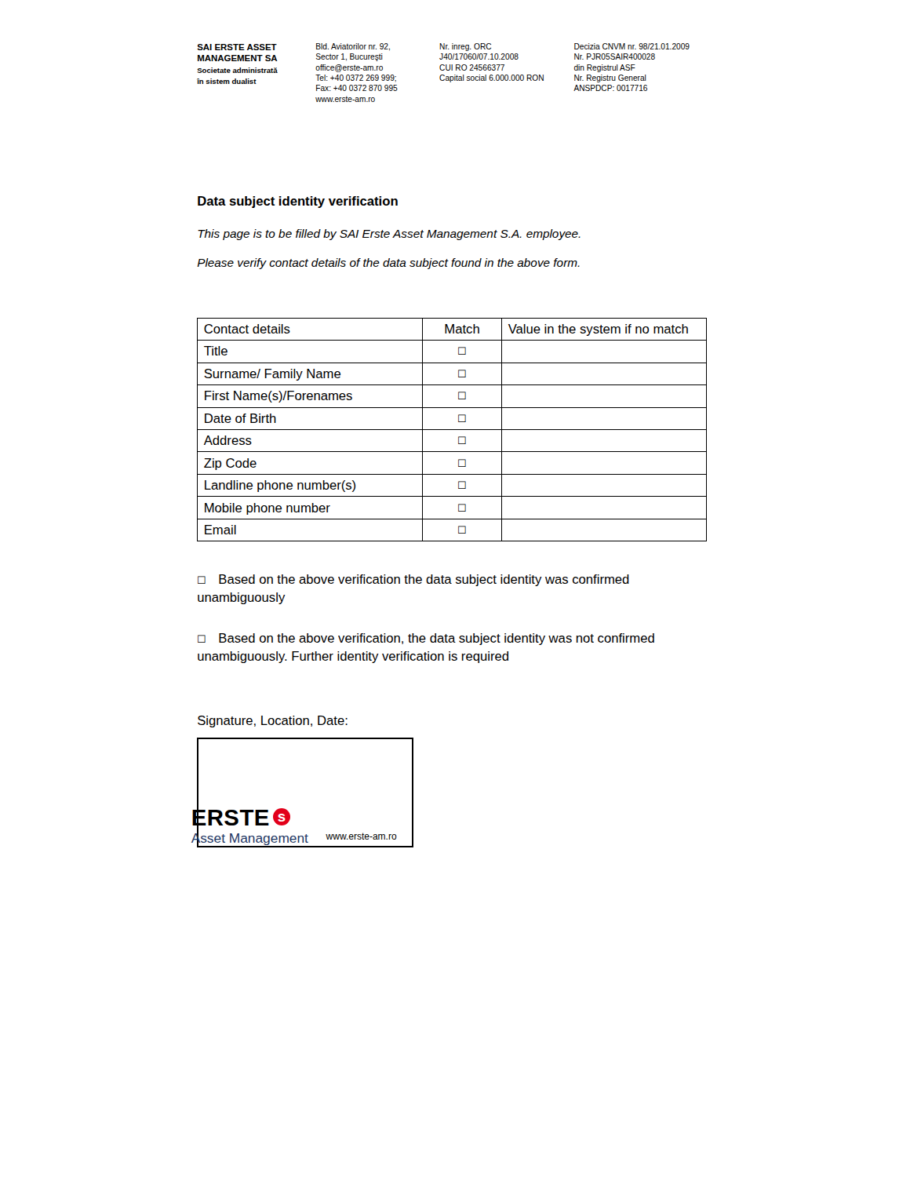SAI ERSTE ASSET
MANAGEMENT SA
Societate administrată
în sistem dualist
Bld. Aviatorilor nr. 92,
Sector 1, Bucureşti
office@erste-am.ro
Tel: +40 0372 269 999;
Fax: +40 0372 870 995
www.erste-am.ro
Nr. inreg. ORC
J40/17060/07.10.2008
CUI RO 24566377
Capital social 6.000.000 RON
Decizia CNVM nr. 98/21.01.2009
Nr. PJR05SAIR400028
din Registrul ASF
Nr. Registru General
ANSPDCP: 0017716
Data subject identity verification
This page is to be filled by SAI Erste Asset Management S.A. employee.
Please verify contact details of the data subject found in the above form.
| Contact details | Match | Value in the system if no match |
| --- | --- | --- |
| Title | ☐ | |
| Surname/ Family Name | ☐ | |
| First Name(s)/Forenames | ☐ | |
| Date of Birth | ☐ | |
| Address | ☐ | |
| Zip Code | ☐ | |
| Landline phone number(s) | ☐ | |
| Mobile phone number | ☐ | |
| Email | ☐ | |
☐Based on the above verification the data subject identity was confirmed unambiguously
☐Based on the above verification, the data subject identity was not confirmed unambiguously. Further identity verification is required
Signature, Location, Date:
ERSTE s
Asset Management
www.erste-am.ro